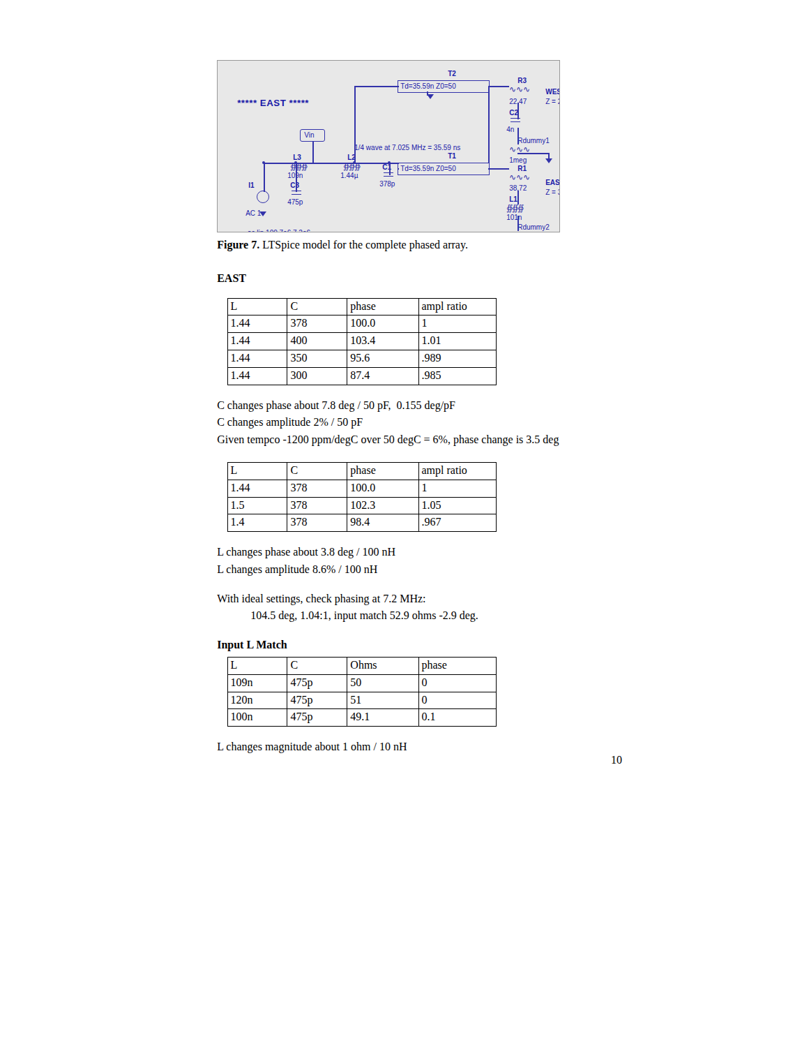***** EAST ***** T2
Td=35.59n Z0=50
R3 ∿∿∿ 22.47 WEST Z = 22.47 - j 5.66 C2
4n Rdummy1 ∿∿∿ 1meg
Vin 1/4 wave at 7.025 MHz = 35.59 ns T1
Td=35.59n Z0=50 L3 ∯∯∯ 109n L2 ∯∯∯ 1.44µ C1
378p R1 ∿∿∿ 38.72 EAST Z = 38.72 + j 4.46 L1 ∯∯∯ 101n Rdummy2 ∿∿∿ 1meg
C3
475p I1
AC 1
.ac lin 100 7e6 7.2e6
Figure 7. LTSpice model for the complete phased array.
EAST
| L | C | phase | ampl ratio |
| 1.44 | 378 | 100.0 | 1 |
| 1.44 | 400 | 103.4 | 1.01 |
| 1.44 | 350 | 95.6 | .989 |
| 1.44 | 300 | 87.4 | .985 |
C changes phase about 7.8 deg / 50 pF, 0.155 deg/pF
C changes amplitude 2% / 50 pF
Given tempco -1200 ppm/degC over 50 degC = 6%, phase change is 3.5 deg
| L | C | phase | ampl ratio |
| 1.44 | 378 | 100.0 | 1 |
| 1.5 | 378 | 102.3 | 1.05 |
| 1.4 | 378 | 98.4 | .967 |
L changes phase about 3.8 deg / 100 nH
L changes amplitude 8.6% / 100 nH
With ideal settings, check phasing at 7.2 MHz:
104.5 deg, 1.04:1, input match 52.9 ohms -2.9 deg.
Input L Match
| L | C | Ohms | phase |
| 109n | 475p | 50 | 0 |
| 120n | 475p | 51 | 0 |
| 100n | 475p | 49.1 | 0.1 |
L changes magnitude about 1 ohm / 10 nH
10